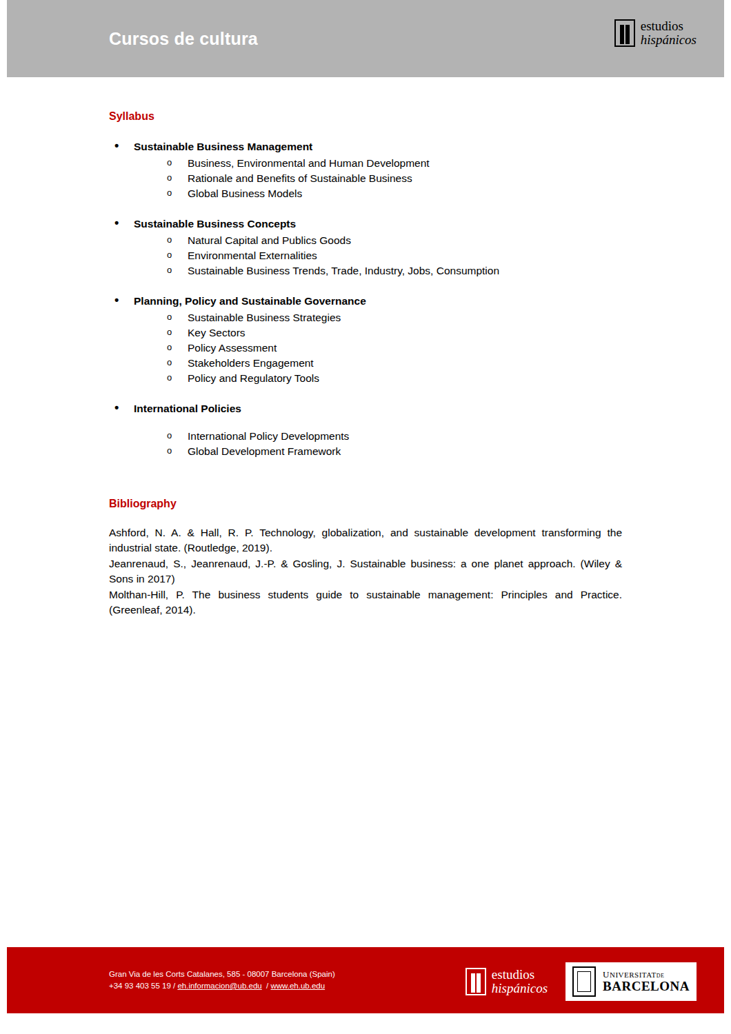Cursos de cultura
estudios hispánicos
Syllabus
Sustainable Business Management
Business, Environmental and Human Development
Rationale and Benefits of Sustainable Business
Global Business Models
Sustainable Business Concepts
Natural Capital and Publics Goods
Environmental Externalities
Sustainable Business Trends, Trade, Industry, Jobs, Consumption
Planning, Policy and Sustainable Governance
Sustainable Business Strategies
Key Sectors
Policy Assessment
Stakeholders Engagement
Policy and Regulatory Tools
International Policies
International Policy Developments
Global Development Framework
Bibliography
Ashford, N. A. & Hall, R. P. Technology, globalization, and sustainable development transforming the industrial state. (Routledge, 2019).
Jeanrenaud, S., Jeanrenaud, J.-P. & Gosling, J. Sustainable business: a one planet approach. (Wiley & Sons in 2017)
Molthan-Hill, P. The business students guide to sustainable management: Principles and Practice. (Greenleaf, 2014).
Gran Via de les Corts Catalanes, 585 - 08007 Barcelona (Spain)
+34 93 403 55 19 / eh.informacion@ub.edu / www.eh.ub.edu
estudios hispánicos
UNIVERSITATDE
BARCELONA